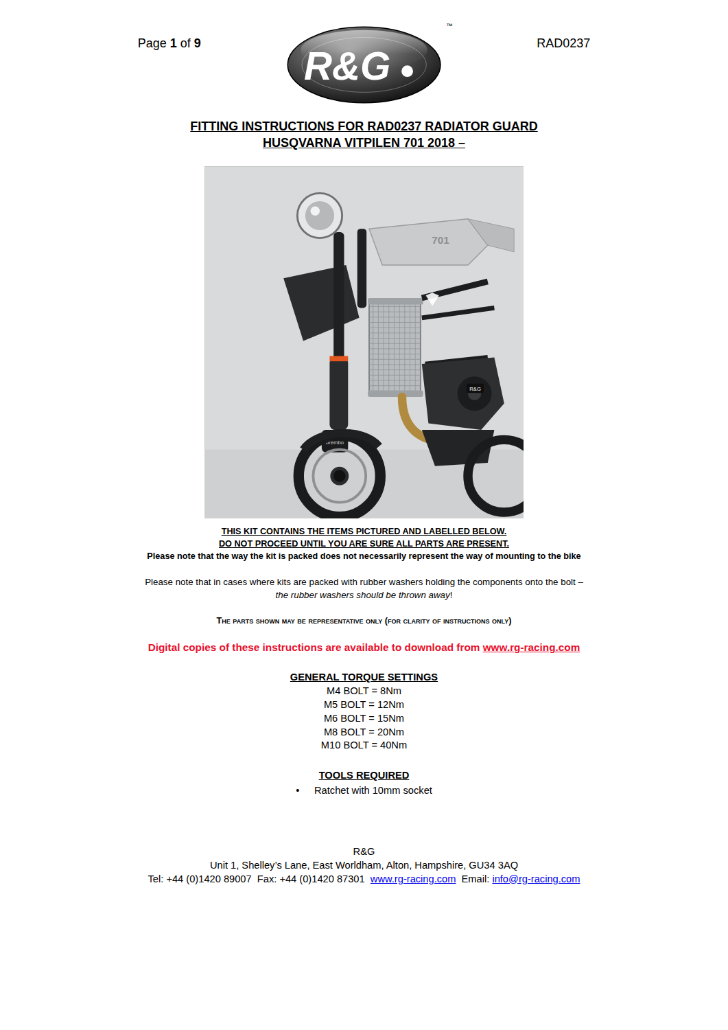Page 1 of 9
RAD0237
™ R&G
FITTING INSTRUCTIONS FOR RAD0237 RADIATOR GUARD
HUSQVARNA VITPILEN 701 2018 –
701 brembo R&G
THIS KIT CONTAINS THE ITEMS PICTURED AND LABELLED BELOW.
DO NOT PROCEED UNTIL YOU ARE SURE ALL PARTS ARE PRESENT.
Please note that the way the kit is packed does not necessarily represent the way of mounting to the bike
Please note that in cases where kits are packed with rubber washers holding the components onto the bolt – the rubber washers should be thrown away!
The parts shown may be representative only (for clarity of instructions only)
Digital copies of these instructions are available to download from www.rg-racing.com
GENERAL TORQUE SETTINGS
M4 BOLT = 8Nm
M5 BOLT = 12Nm
M6 BOLT = 15Nm
M8 BOLT = 20Nm
M10 BOLT = 40Nm
TOOLS REQUIRED
Ratchet with 10mm socket
R&G
Unit 1, Shelley’s Lane, East Worldham, Alton, Hampshire, GU34 3AQ
Tel: +44 (0)1420 89007 Fax: +44 (0)1420 87301 www.rg-racing.com Email: info@rg-racing.com